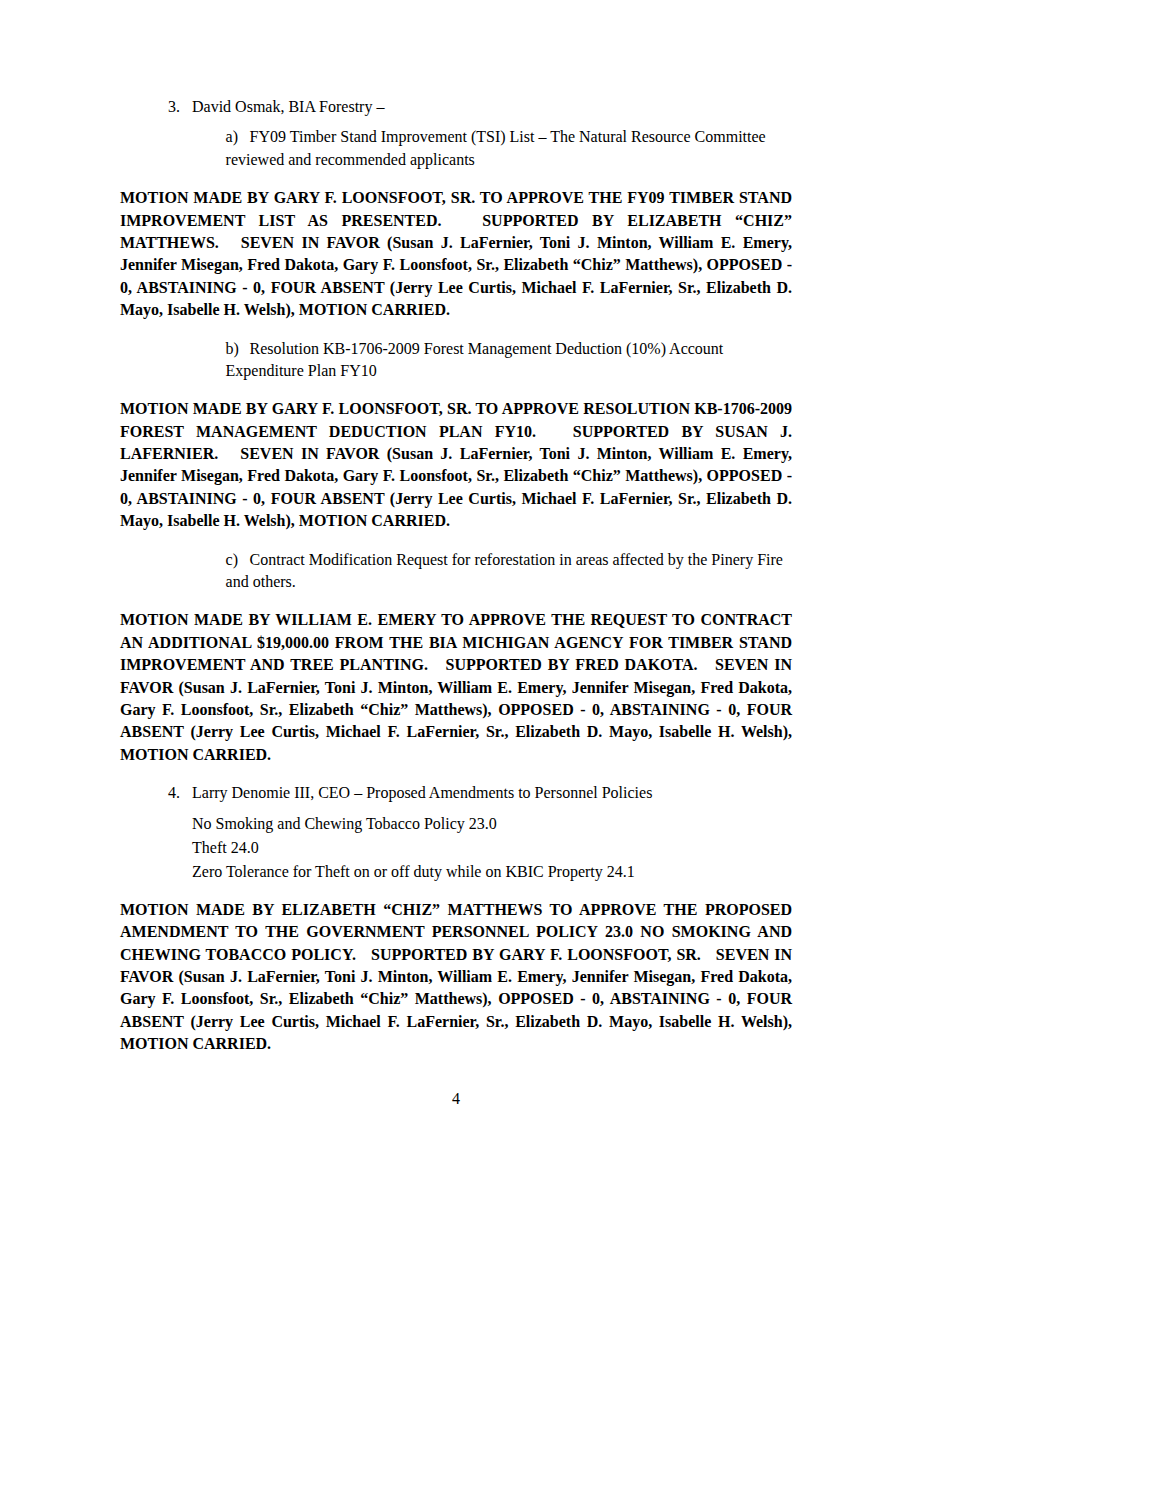3. David Osmak, BIA Forestry –
a) FY09 Timber Stand Improvement (TSI) List – The Natural Resource Committee reviewed and recommended applicants
MOTION MADE BY GARY F. LOONSFOOT, SR. TO APPROVE THE FY09 TIMBER STAND IMPROVEMENT LIST AS PRESENTED. SUPPORTED BY ELIZABETH “CHIZ” MATTHEWS. SEVEN IN FAVOR (Susan J. LaFernier, Toni J. Minton, William E. Emery, Jennifer Misegan, Fred Dakota, Gary F. Loonsfoot, Sr., Elizabeth “Chiz” Matthews), OPPOSED - 0, ABSTAINING - 0, FOUR ABSENT (Jerry Lee Curtis, Michael F. LaFernier, Sr., Elizabeth D. Mayo, Isabelle H. Welsh), MOTION CARRIED.
b) Resolution KB-1706-2009 Forest Management Deduction (10%) Account Expenditure Plan FY10
MOTION MADE BY GARY F. LOONSFOOT, SR. TO APPROVE RESOLUTION KB-1706-2009 FOREST MANAGEMENT DEDUCTION PLAN FY10. SUPPORTED BY SUSAN J. LAFERNIER. SEVEN IN FAVOR (Susan J. LaFernier, Toni J. Minton, William E. Emery, Jennifer Misegan, Fred Dakota, Gary F. Loonsfoot, Sr., Elizabeth “Chiz” Matthews), OPPOSED - 0, ABSTAINING - 0, FOUR ABSENT (Jerry Lee Curtis, Michael F. LaFernier, Sr., Elizabeth D. Mayo, Isabelle H. Welsh), MOTION CARRIED.
c) Contract Modification Request for reforestation in areas affected by the Pinery Fire and others.
MOTION MADE BY WILLIAM E. EMERY TO APPROVE THE REQUEST TO CONTRACT AN ADDITIONAL $19,000.00 FROM THE BIA MICHIGAN AGENCY FOR TIMBER STAND IMPROVEMENT AND TREE PLANTING. SUPPORTED BY FRED DAKOTA. SEVEN IN FAVOR (Susan J. LaFernier, Toni J. Minton, William E. Emery, Jennifer Misegan, Fred Dakota, Gary F. Loonsfoot, Sr., Elizabeth “Chiz” Matthews), OPPOSED - 0, ABSTAINING - 0, FOUR ABSENT (Jerry Lee Curtis, Michael F. LaFernier, Sr., Elizabeth D. Mayo, Isabelle H. Welsh), MOTION CARRIED.
4. Larry Denomie III, CEO – Proposed Amendments to Personnel Policies
No Smoking and Chewing Tobacco Policy 23.0
Theft 24.0
Zero Tolerance for Theft on or off duty while on KBIC Property 24.1
MOTION MADE BY ELIZABETH “CHIZ” MATTHEWS TO APPROVE THE PROPOSED AMENDMENT TO THE GOVERNMENT PERSONNEL POLICY 23.0 NO SMOKING AND CHEWING TOBACCO POLICY. SUPPORTED BY GARY F. LOONSFOOT, SR. SEVEN IN FAVOR (Susan J. LaFernier, Toni J. Minton, William E. Emery, Jennifer Misegan, Fred Dakota, Gary F. Loonsfoot, Sr., Elizabeth “Chiz” Matthews), OPPOSED - 0, ABSTAINING - 0, FOUR ABSENT (Jerry Lee Curtis, Michael F. LaFernier, Sr., Elizabeth D. Mayo, Isabelle H. Welsh), MOTION CARRIED.
4